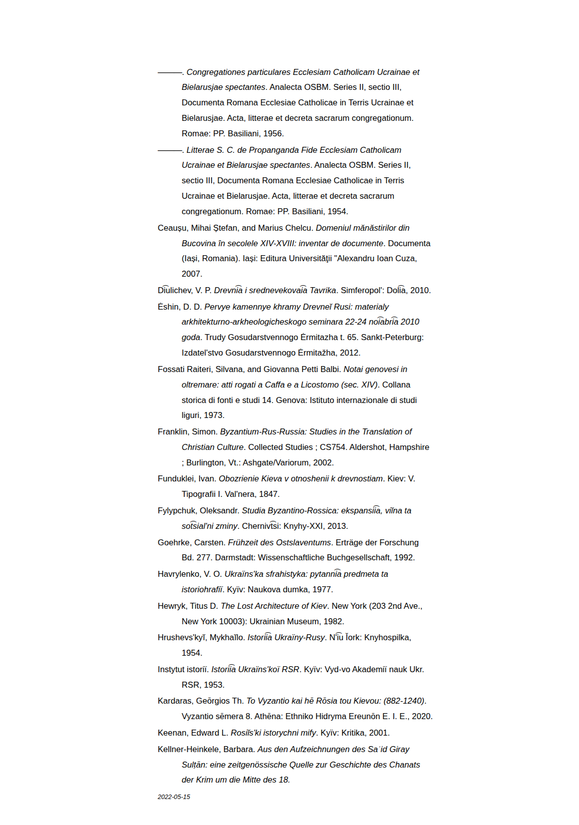———. Congregationes particulares Ecclesiam Catholicam Ucrainae et Bielarusjae spectantes. Analecta OSBM. Series II, sectio III, Documenta Romana Ecclesiae Catholicae in Terris Ucrainae et Bielarusjae. Acta, litterae et decreta sacrarum congregationum. Romae: PP. Basiliani, 1956.
———. Litterae S. C. de Propanganda Fide Ecclesiam Catholicam Ucrainae et Bielarusjae spectantes. Analecta OSBM. Series II, sectio III, Documenta Romana Ecclesiae Catholicae in Terris Ucrainae et Bielarusjae. Acta, litterae et decreta sacrarum congregationum. Romae: PP. Basiliani, 1954.
Ceaușu, Mihai Ștefan, and Marius Chelcu. Domeniul mănăstirilor din Bucovina în secolele XIV-XVIII: inventar de documente. Documenta (Iași, Romania). Iași: Editura Universităţii "Alexandru Ioan Cuza, 2007.
Di͡ulichev, V. P. Drevni͡a i srednevekovai͡a Tavrika. Simferopol': Doli͡a, 2010.
Ėshin, D. D. Pervye kamennye khramy Drevneĭ Rusi: materialy arkhitekturno-arkheologicheskogo seminara 22-24 noi͡abri͡a 2010 goda. Trudy Gosudarstvennogo Ėrmitazha t. 65. Sankt-Peterburg: Izdatel'stvo Gosudarstvennogo Ėrmitaz̆ha, 2012.
Fossati Raiteri, Silvana, and Giovanna Petti Balbi. Notai genovesi in oltremare: atti rogati a Caffa e a Licostomo (sec. XIV). Collana storica di fonti e studi 14. Genova: Istituto internazionale di studi liguri, 1973.
Franklin, Simon. Byzantium-Rus-Russia: Studies in the Translation of Christian Culture. Collected Studies ; CS754. Aldershot, Hampshire ; Burlington, Vt.: Ashgate/Variorum, 2002.
Funduklei, Ivan. Obozrienie Kieva v otnoshenii k drevnostiam. Kiev: V. Tipografii I. Val'nera, 1847.
Fylypchuk, Oleksandr. Studia Byzantino-Rossica: ekspansii͡a, viĭna ta sot͡sial'ni zminy. Chernivt͡si: Knyhy-XXI, 2013.
Goehrke, Carsten. Frühzeit des Ostslaventums. Erträge der Forschung Bd. 277. Darmstadt: Wissenschaftliche Buchgesellschaft, 1992.
Havrylenko, V. O. Ukraïns'ka sfrahistyka: pytanni͡a predmeta ta istoriohrafiï. Kyïv: Naukova dumka, 1977.
Hewryk, Titus D. The Lost Architecture of Kiev. New York (203 2nd Ave., New York 10003): Ukrainian Museum, 1982.
Hrushevs'kyĭ, Mykhaĭlo. Istorii͡a Ukraïny-Rusy. N'i͡u Ĭork: Knyhospilka, 1954.
Instytut istoriï. Istorii͡a Ukraïns'koï RSR. Kyïv: Vyd-vo Akademiï nauk Ukr. RSR, 1953.
Kardaras, Geōrgios Th. To Vyzantio kai hē Rōsia tou Kievou: (882-1240). Vyzantio sēmera 8. Athēna: Ethniko Hidryma Ereunōn E. I. E., 2020.
Keenan, Edward L. Rosiĭs'ki istorychni mify. Kyïv: Kritika, 2001.
Kellner-Heinkele, Barbara. Aus den Aufzeichnungen des Saʿid Giray Sulṭān: eine zeitgenössische Quelle zur Geschichte des Chanats der Krim um die Mitte des 18.
2022-05-15